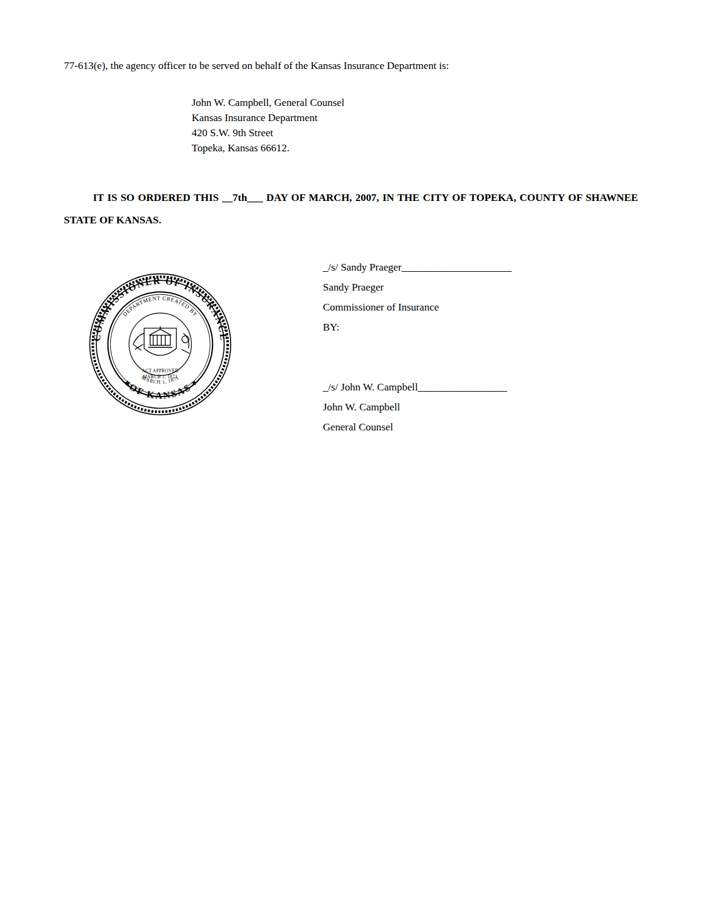77-613(e), the agency officer to be served on behalf of the Kansas Insurance Department is:
John W. Campbell, General Counsel
Kansas Insurance Department
420 S.W. 9th Street
Topeka, Kansas 66612.
IT IS SO ORDERED THIS __7th___ DAY OF MARCH, 2007, IN THE CITY OF TOPEKA, COUNTY OF SHAWNEE STATE OF KANSAS.
| COMMISSIONER OF INSURANCE OF KANSAS DEPARTMENT CREATED BY MARCH 1, 1871 ★ ★ ACT APPROVED MARCH 1, 1871 | _/s/ Sandy Praeger_____________________ Sandy Praeger Commissioner of Insurance BY: _/s/ John W. Campbell_________________ John W. Campbell General Counsel |